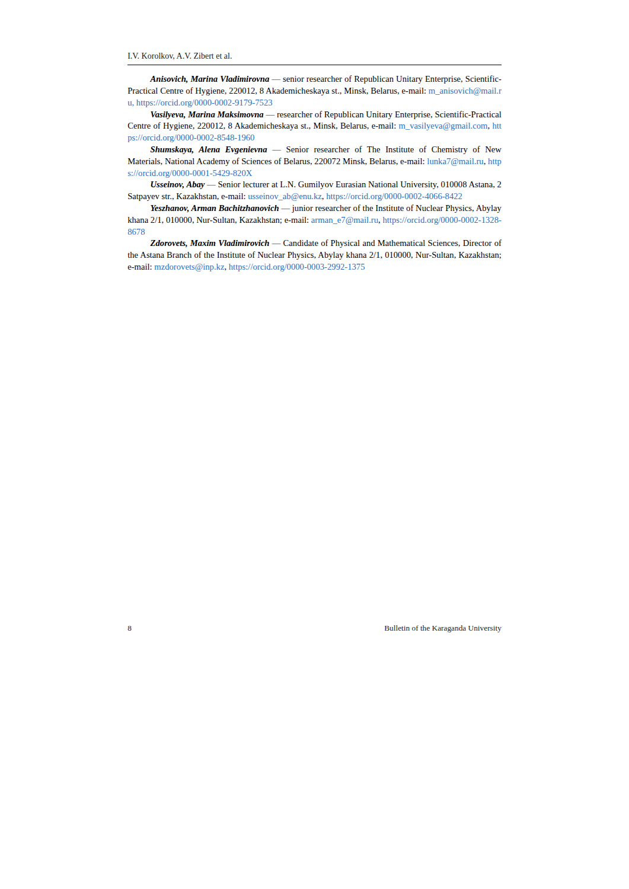I.V. Korolkov, A.V. Zibert et al.
Anisovich, Marina Vladimirovna — senior researcher of Republican Unitary Enterprise, Scientific-Practical Centre of Hygiene, 220012, 8 Akademicheskaya st., Minsk, Belarus, e-mail: m_anisovich@mail.ru, https://orcid.org/0000-0002-9179-7523
Vasilyeva, Marina Maksimovna — researcher of Republican Unitary Enterprise, Scientific-Practical Centre of Hygiene, 220012, 8 Akademicheskaya st., Minsk, Belarus, e-mail: m_vasilyeva@gmail.com, https://orcid.org/0000-0002-8548-1960
Shumskaya, Alena Evgenievna — Senior researcher of The Institute of Chemistry of New Materials, National Academy of Sciences of Belarus, 220072 Minsk, Belarus, e-mail: lunka7@mail.ru, https://orcid.org/0000-0001-5429-820X
Usseinov, Abay — Senior lecturer at L.N. Gumilyov Eurasian National University, 010008 Astana, 2 Satpayev str., Kazakhstan, e-mail: usseinov_ab@enu.kz, https://orcid.org/0000-0002-4066-8422
Yeszhanov, Arman Bachitzhanovich — junior researcher of the Institute of Nuclear Physics, Abylay khana 2/1, 010000, Nur-Sultan, Kazakhstan; e-mail: arman_e7@mail.ru, https://orcid.org/0000-0002-1328-8678
Zdorovets, Maxim Vladimirovich — Candidate of Physical and Mathematical Sciences, Director of the Astana Branch of the Institute of Nuclear Physics, Abylay khana 2/1, 010000, Nur-Sultan, Kazakhstan; e-mail: mzdorovets@inp.kz, https://orcid.org/0000-0003-2992-1375
8 Bulletin of the Karaganda University